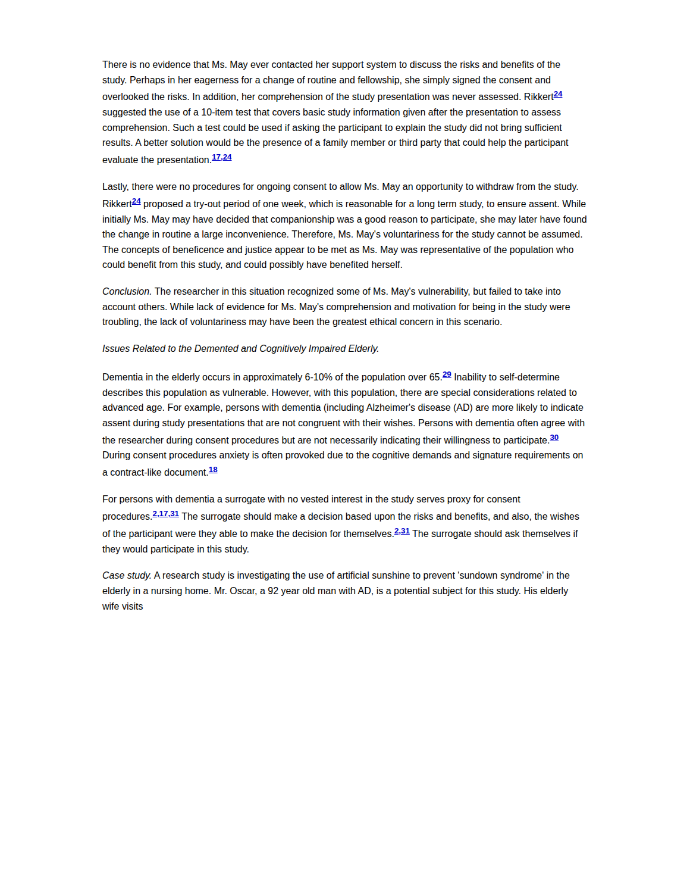There is no evidence that Ms. May ever contacted her support system to discuss the risks and benefits of the study. Perhaps in her eagerness for a change of routine and fellowship, she simply signed the consent and overlooked the risks. In addition, her comprehension of the study presentation was never assessed. Rikkert24 suggested the use of a 10-item test that covers basic study information given after the presentation to assess comprehension. Such a test could be used if asking the participant to explain the study did not bring sufficient results. A better solution would be the presence of a family member or third party that could help the participant evaluate the presentation.17,24
Lastly, there were no procedures for ongoing consent to allow Ms. May an opportunity to withdraw from the study. Rikkert24 proposed a try-out period of one week, which is reasonable for a long term study, to ensure assent. While initially Ms. May may have decided that companionship was a good reason to participate, she may later have found the change in routine a large inconvenience. Therefore, Ms. May's voluntariness for the study cannot be assumed. The concepts of beneficence and justice appear to be met as Ms. May was representative of the population who could benefit from this study, and could possibly have benefited herself.
Conclusion. The researcher in this situation recognized some of Ms. May's vulnerability, but failed to take into account others. While lack of evidence for Ms. May's comprehension and motivation for being in the study were troubling, the lack of voluntariness may have been the greatest ethical concern in this scenario.
Issues Related to the Demented and Cognitively Impaired Elderly.
Dementia in the elderly occurs in approximately 6-10% of the population over 65.29 Inability to self-determine describes this population as vulnerable. However, with this population, there are special considerations related to advanced age. For example, persons with dementia (including Alzheimer's disease (AD) are more likely to indicate assent during study presentations that are not congruent with their wishes. Persons with dementia often agree with the researcher during consent procedures but are not necessarily indicating their willingness to participate.30 During consent procedures anxiety is often provoked due to the cognitive demands and signature requirements on a contract-like document.18
For persons with dementia a surrogate with no vested interest in the study serves proxy for consent procedures.2,17,31 The surrogate should make a decision based upon the risks and benefits, and also, the wishes of the participant were they able to make the decision for themselves.2,31 The surrogate should ask themselves if they would participate in this study.
Case study. A research study is investigating the use of artificial sunshine to prevent 'sundown syndrome' in the elderly in a nursing home. Mr. Oscar, a 92 year old man with AD, is a potential subject for this study. His elderly wife visits